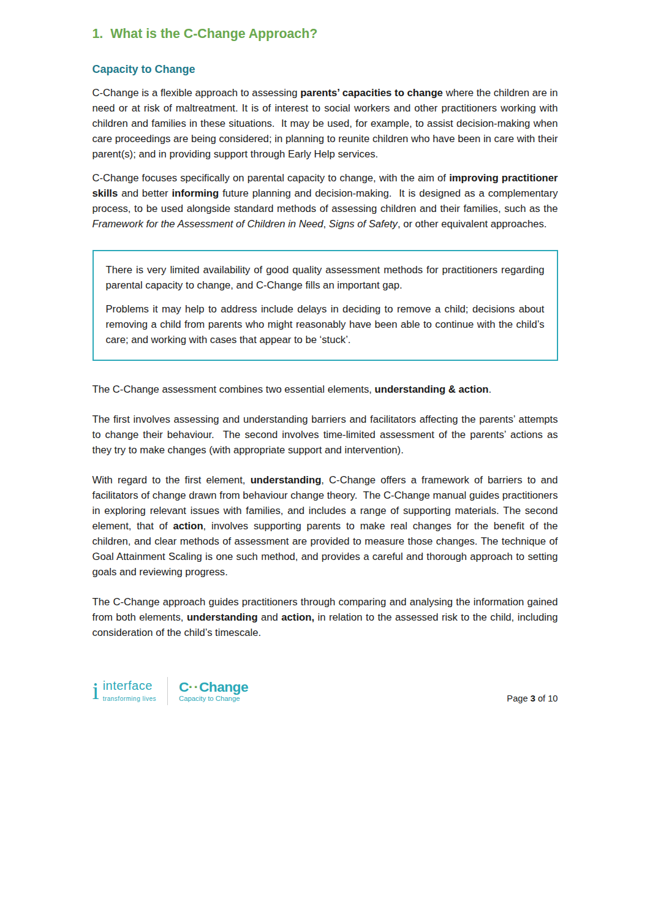1. What is the C-Change Approach?
Capacity to Change
C-Change is a flexible approach to assessing parents’ capacities to change where the children are in need or at risk of maltreatment. It is of interest to social workers and other practitioners working with children and families in these situations. It may be used, for example, to assist decision-making when care proceedings are being considered; in planning to reunite children who have been in care with their parent(s); and in providing support through Early Help services.
C-Change focuses specifically on parental capacity to change, with the aim of improving practitioner skills and better informing future planning and decision-making. It is designed as a complementary process, to be used alongside standard methods of assessing children and their families, such as the Framework for the Assessment of Children in Need, Signs of Safety, or other equivalent approaches.
There is very limited availability of good quality assessment methods for practitioners regarding parental capacity to change, and C-Change fills an important gap.
Problems it may help to address include delays in deciding to remove a child; decisions about removing a child from parents who might reasonably have been able to continue with the child’s care; and working with cases that appear to be ‘stuck’.
The C-Change assessment combines two essential elements, understanding & action.
The first involves assessing and understanding barriers and facilitators affecting the parents’ attempts to change their behaviour. The second involves time-limited assessment of the parents’ actions as they try to make changes (with appropriate support and intervention).
With regard to the first element, understanding, C-Change offers a framework of barriers to and facilitators of change drawn from behaviour change theory. The C-Change manual guides practitioners in exploring relevant issues with families, and includes a range of supporting materials. The second element, that of action, involves supporting parents to make real changes for the benefit of the children, and clear methods of assessment are provided to measure those changes. The technique of Goal Attainment Scaling is one such method, and provides a careful and thorough approach to setting goals and reviewing progress.
The C-Change approach guides practitioners through comparing and analysing the information gained from both elements, understanding and action, in relation to the assessed risk to the child, including consideration of the child’s timescale.
i interface
transforming lives
C··Change
Capacity to Change
Page 3 of 10